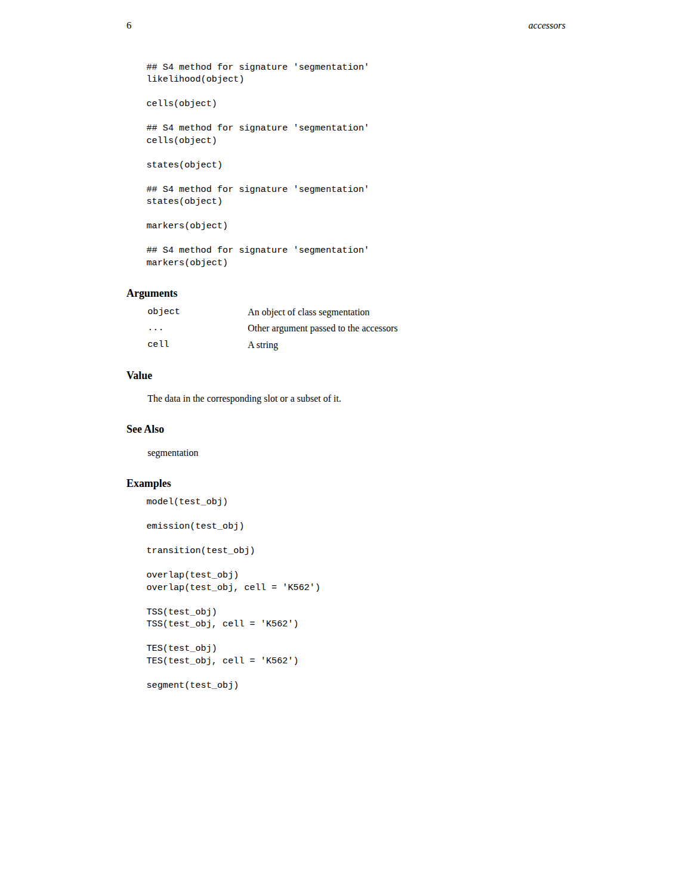6 accessors
## S4 method for signature 'segmentation'
likelihood(object)

cells(object)

## S4 method for signature 'segmentation'
cells(object)

states(object)

## S4 method for signature 'segmentation'
states(object)

markers(object)

## S4 method for signature 'segmentation'
markers(object)
Arguments
object
An object of class segmentation
...
Other argument passed to the accessors
cell
A string
Value
The data in the corresponding slot or a subset of it.
See Also
segmentation
Examples
model(test_obj)

emission(test_obj)

transition(test_obj)

overlap(test_obj)
overlap(test_obj, cell = 'K562')

TSS(test_obj)
TSS(test_obj, cell = 'K562')

TES(test_obj)
TES(test_obj, cell = 'K562')

segment(test_obj)